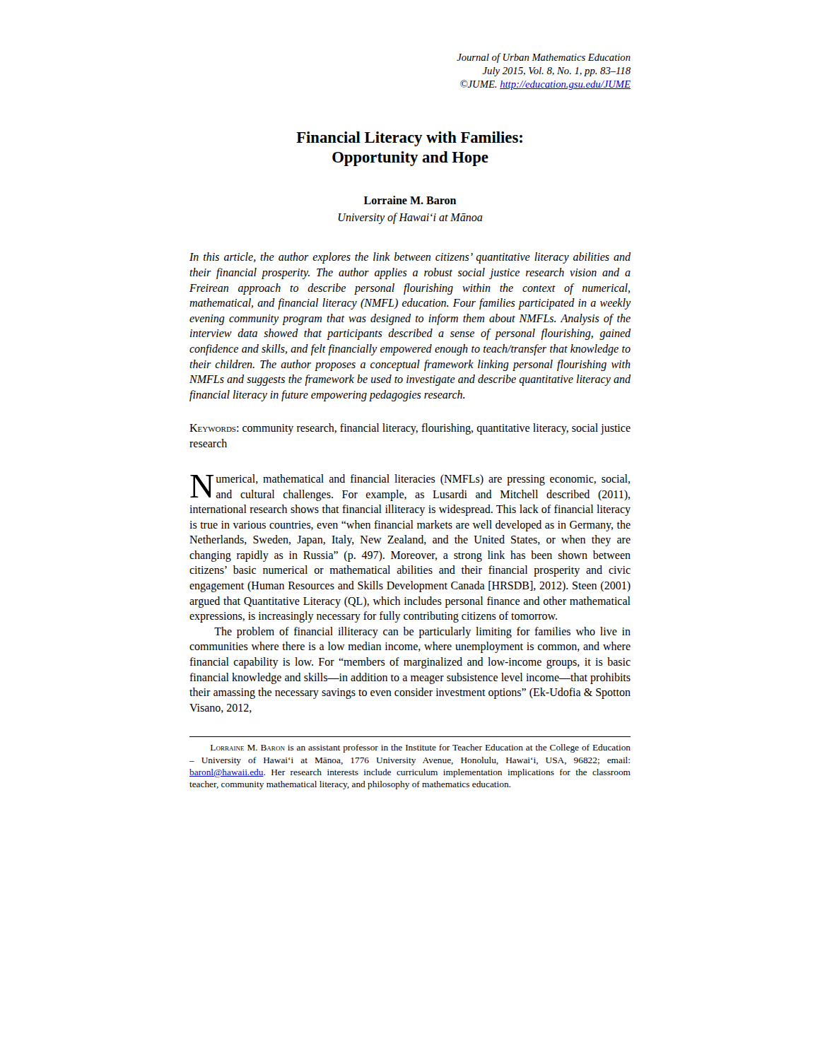Journal of Urban Mathematics Education
July 2015, Vol. 8, No. 1, pp. 83–118
©JUME. http://education.gsu.edu/JUME
Financial Literacy with Families:
Opportunity and Hope
Lorraine M. Baron
University of Hawaiʻi at Mānoa
In this article, the author explores the link between citizens’ quantitative literacy abilities and their financial prosperity. The author applies a robust social justice research vision and a Freirean approach to describe personal flourishing within the context of numerical, mathematical, and financial literacy (NMFL) education. Four families participated in a weekly evening community program that was designed to inform them about NMFLs. Analysis of the interview data showed that participants described a sense of personal flourishing, gained confidence and skills, and felt financially empowered enough to teach/transfer that knowledge to their children. The author proposes a conceptual framework linking personal flourishing with NMFLs and suggests the framework be used to investigate and describe quantitative literacy and financial literacy in future empowering pedagogies research.
Keywords: community research, financial literacy, flourishing, quantitative literacy, social justice research
Numerical, mathematical and financial literacies (NMFLs) are pressing economic, social, and cultural challenges. For example, as Lusardi and Mitchell described (2011), international research shows that financial illiteracy is widespread. This lack of financial literacy is true in various countries, even “when financial markets are well developed as in Germany, the Netherlands, Sweden, Japan, Italy, New Zealand, and the United States, or when they are changing rapidly as in Russia” (p. 497). Moreover, a strong link has been shown between citizens’ basic numerical or mathematical abilities and their financial prosperity and civic engagement (Human Resources and Skills Development Canada [HRSDB], 2012). Steen (2001) argued that Quantitative Literacy (QL), which includes personal finance and other mathematical expressions, is increasingly necessary for fully contributing citizens of tomorrow.
The problem of financial illiteracy can be particularly limiting for families who live in communities where there is a low median income, where unemployment is common, and where financial capability is low. For “members of marginalized and low-income groups, it is basic financial knowledge and skills—in addition to a meager subsistence level income—that prohibits their amassing the necessary savings to even consider investment options” (Ek-Udofia & Spotton Visano, 2012,
Lorraine M. Baron is an assistant professor in the Institute for Teacher Education at the College of Education – University of Hawaiʻi at Mānoa, 1776 University Avenue, Honolulu, Hawaiʻi, USA, 96822; email: baronl@hawaii.edu. Her research interests include curriculum implementation implications for the classroom teacher, community mathematical literacy, and philosophy of mathematics education.